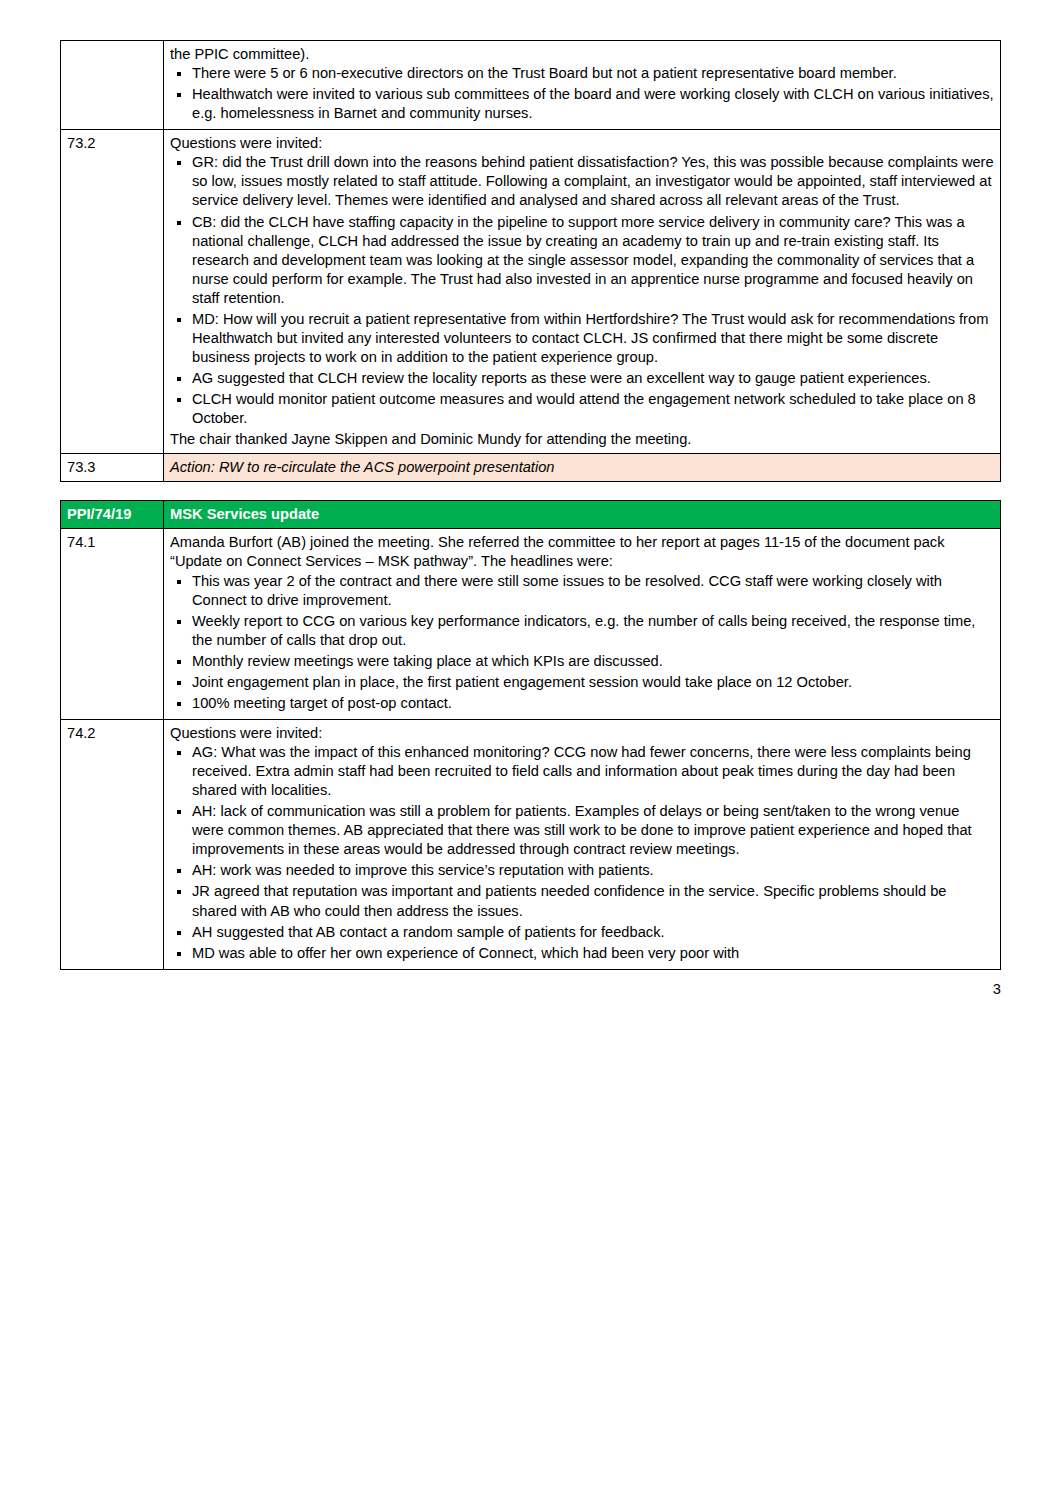| | the PPIC committee). There were 5 or 6 non-executive directors on the Trust Board but not a patient representative board member. Healthwatch were invited to various sub committees of the board and were working closely with CLCH on various initiatives, e.g. homelessness in Barnet and community nurses. |
| 73.2 | Questions were invited: GR: did the Trust drill down into the reasons behind patient dissatisfaction? Yes, this was possible because complaints were so low, issues mostly related to staff attitude. Following a complaint, an investigator would be appointed, staff interviewed at service delivery level. Themes were identified and analysed and shared across all relevant areas of the Trust. CB: did the CLCH have staffing capacity in the pipeline to support more service delivery in community care? This was a national challenge, CLCH had addressed the issue by creating an academy to train up and re-train existing staff. Its research and development team was looking at the single assessor model, expanding the commonality of services that a nurse could perform for example. The Trust had also invested in an apprentice nurse programme and focused heavily on staff retention. MD: How will you recruit a patient representative from within Hertfordshire? The Trust would ask for recommendations from Healthwatch but invited any interested volunteers to contact CLCH. JS confirmed that there might be some discrete business projects to work on in addition to the patient experience group. AG suggested that CLCH review the locality reports as these were an excellent way to gauge patient experiences. CLCH would monitor patient outcome measures and would attend the engagement network scheduled to take place on 8 October. The chair thanked Jayne Skippen and Dominic Mundy for attending the meeting. |
| 73.3 | Action: RW to re-circulate the ACS powerpoint presentation |
| PPI/74/19 | MSK Services update |
| 74.1 | Amanda Burfort (AB) joined the meeting. She referred the committee to her report at pages 11-15 of the document pack “Update on Connect Services – MSK pathway”. The headlines were: This was year 2 of the contract and there were still some issues to be resolved. CCG staff were working closely with Connect to drive improvement. Weekly report to CCG on various key performance indicators, e.g. the number of calls being received, the response time, the number of calls that drop out. Monthly review meetings were taking place at which KPIs are discussed. Joint engagement plan in place, the first patient engagement session would take place on 12 October. 100% meeting target of post-op contact. |
| 74.2 | Questions were invited: AG: What was the impact of this enhanced monitoring? CCG now had fewer concerns, there were less complaints being received. Extra admin staff had been recruited to field calls and information about peak times during the day had been shared with localities. AH: lack of communication was still a problem for patients. Examples of delays or being sent/taken to the wrong venue were common themes. AB appreciated that there was still work to be done to improve patient experience and hoped that improvements in these areas would be addressed through contract review meetings. AH: work was needed to improve this service’s reputation with patients. JR agreed that reputation was important and patients needed confidence in the service. Specific problems should be shared with AB who could then address the issues. AH suggested that AB contact a random sample of patients for feedback. MD was able to offer her own experience of Connect, which had been very poor with |
3